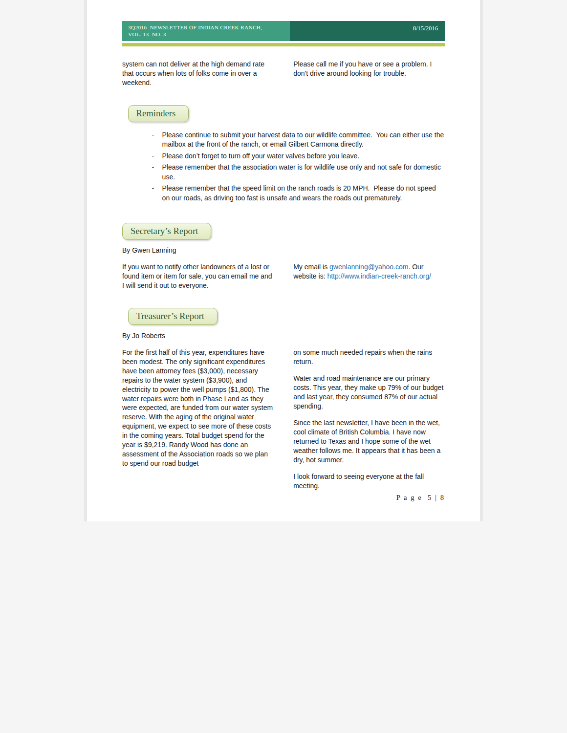3Q2016 Newsletter of Indian Creek Ranch,
Vol. 13 No. 3
8/15/2016
system can not deliver at the high demand rate that occurs when lots of folks come in over a weekend.
Please call me if you have or see a problem. I don't drive around looking for trouble.
Reminders
Please continue to submit your harvest data to our wildlife committee. You can either use the mailbox at the front of the ranch, or email Gilbert Carmona directly.
Please don’t forget to turn off your water valves before you leave.
Please remember that the association water is for wildlife use only and not safe for domestic use.
Please remember that the speed limit on the ranch roads is 20 MPH. Please do not speed on our roads, as driving too fast is unsafe and wears the roads out prematurely.
Secretary’s Report
By Gwen Lanning
If you want to notify other landowners of a lost or found item or item for sale, you can email me and I will send it out to everyone.
My email is gwenlanning@yahoo.com. Our website is: http://www.indian-creek-ranch.org/
Treasurer’s Report
By Jo Roberts
For the first half of this year, expenditures have been modest. The only significant expenditures have been attorney fees ($3,000), necessary repairs to the water system ($3,900), and electricity to power the well pumps ($1,800). The water repairs were both in Phase I and as they were expected, are funded from our water system reserve. With the aging of the original water equipment, we expect to see more of these costs in the coming years. Total budget spend for the year is $9,219. Randy Wood has done an assessment of the Association roads so we plan to spend our road budget
on some much needed repairs when the rains return.
Water and road maintenance are our primary costs. This year, they make up 79% of our budget and last year, they consumed 87% of our actual spending.
Since the last newsletter, I have been in the wet, cool climate of British Columbia. I have now returned to Texas and I hope some of the wet weather follows me. It appears that it has been a dry, hot summer.
I look forward to seeing everyone at the fall meeting.
P a g e 5 | 8